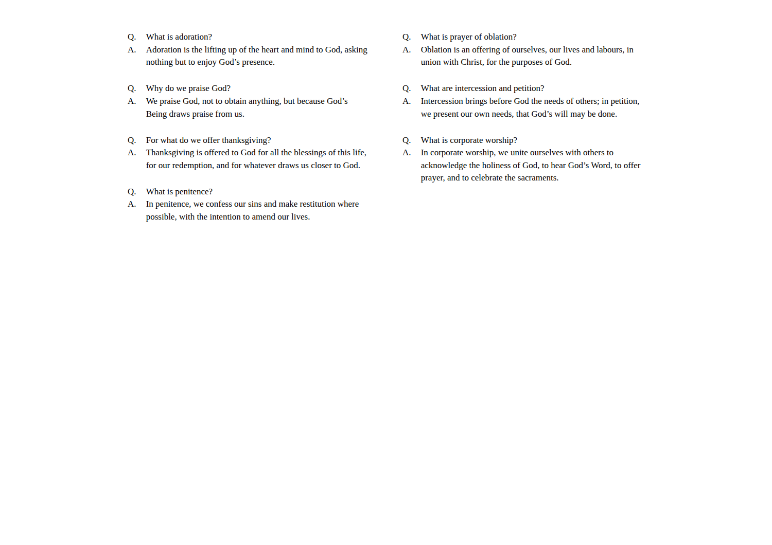Q. What is adoration?
A. Adoration is the lifting up of the heart and mind to God, asking nothing but to enjoy God’s presence.
Q. Why do we praise God?
A. We praise God, not to obtain anything, but because God’s Being draws praise from us.
Q. For what do we offer thanksgiving?
A. Thanksgiving is offered to God for all the blessings of this life, for our redemption, and for whatever draws us closer to God.
Q. What is penitence?
A. In penitence, we confess our sins and make restitution where possible, with the intention to amend our lives.
Q. What is prayer of oblation?
A. Oblation is an offering of ourselves, our lives and labours, in union with Christ, for the purposes of God.
Q. What are intercession and petition?
A. Intercession brings before God the needs of others; in petition, we present our own needs, that God’s will may be done.
Q. What is corporate worship?
A. In corporate worship, we unite ourselves with others to acknowledge the holiness of God, to hear God’s Word, to offer prayer, and to celebrate the sacraments.